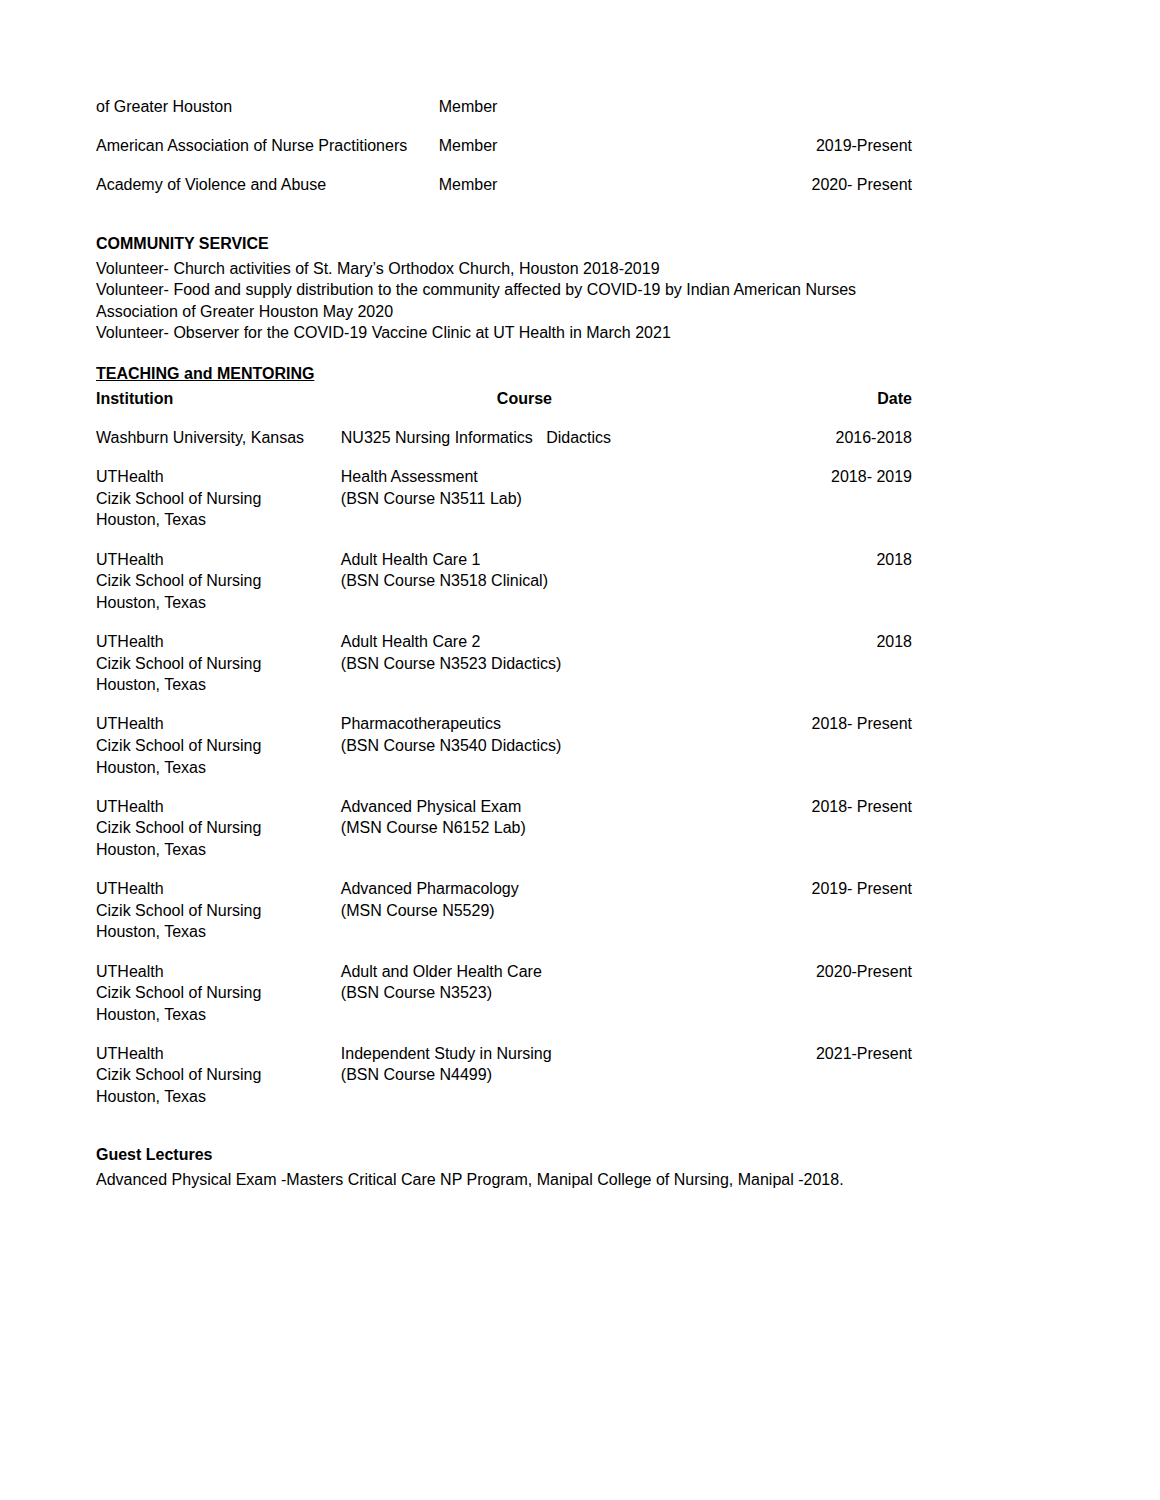| of Greater Houston | Member | |
| American Association of Nurse Practitioners | Member | 2019-Present |
| Academy of Violence and Abuse | Member | 2020- Present |
COMMUNITY SERVICE
Volunteer- Church activities of St. Mary’s Orthodox Church, Houston 2018-2019
Volunteer- Food and supply distribution to the community affected by COVID-19 by Indian American Nurses Association of Greater Houston May 2020
Volunteer- Observer for the COVID-19 Vaccine Clinic at UT Health in March 2021
TEACHING and MENTORING
| Institution | Course | Date |
| Washburn University, Kansas | NU325 Nursing Informatics Didactics | 2016-2018 |
| UTHealth Cizik School of Nursing Houston, Texas | Health Assessment (BSN Course N3511 Lab) | 2018- 2019 |
| UTHealth Cizik School of Nursing Houston, Texas | Adult Health Care 1 (BSN Course N3518 Clinical) | 2018 |
| UTHealth Cizik School of Nursing Houston, Texas | Adult Health Care 2 (BSN Course N3523 Didactics) | 2018 |
| UTHealth Cizik School of Nursing Houston, Texas | Pharmacotherapeutics (BSN Course N3540 Didactics) | 2018- Present |
| UTHealth Cizik School of Nursing Houston, Texas | Advanced Physical Exam (MSN Course N6152 Lab) | 2018- Present |
| UTHealth Cizik School of Nursing Houston, Texas | Advanced Pharmacology (MSN Course N5529) | 2019- Present |
| UTHealth Cizik School of Nursing Houston, Texas | Adult and Older Health Care (BSN Course N3523) | 2020-Present |
| UTHealth Cizik School of Nursing Houston, Texas | Independent Study in Nursing (BSN Course N4499) | 2021-Present |
Guest Lectures
Advanced Physical Exam -Masters Critical Care NP Program, Manipal College of Nursing, Manipal -2018.